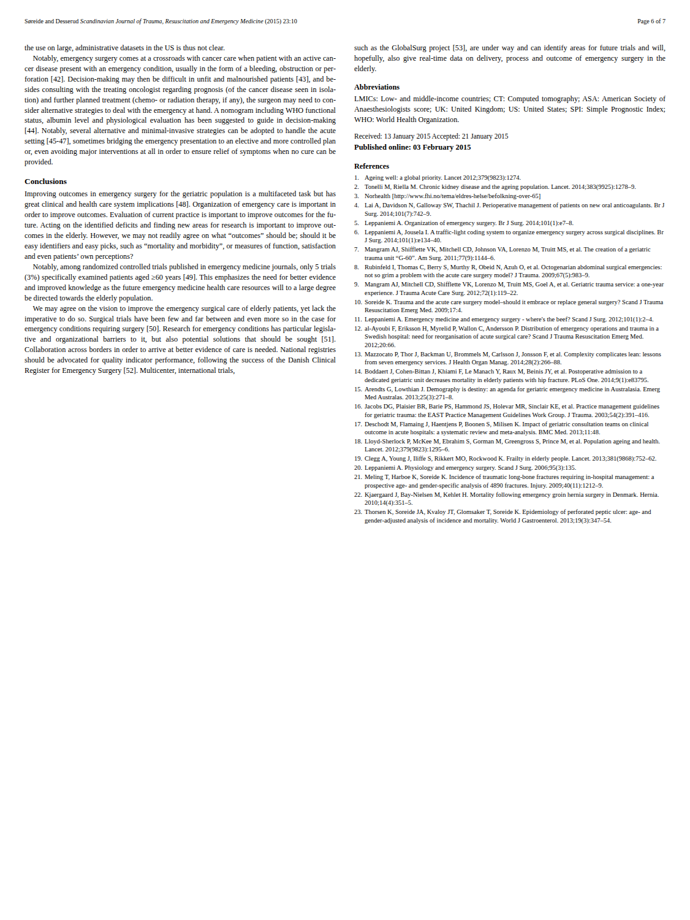Søreide and Desserud Scandinavian Journal of Trauma, Resuscitation and Emergency Medicine (2015) 23:10
Page 6 of 7
the use on large, administrative datasets in the US is thus not clear.
Notably, emergency surgery comes at a crossroads with cancer care when patient with an active cancer disease present with an emergency condition, usually in the form of a bleeding, obstruction or perforation [42]. Decision-making may then be difficult in unfit and malnourished patients [43], and besides consulting with the treating oncologist regarding prognosis (of the cancer disease seen in isolation) and further planned treatment (chemo- or radiation therapy, if any), the surgeon may need to consider alternative strategies to deal with the emergency at hand. A nomogram including WHO functional status, albumin level and physiological evaluation has been suggested to guide in decision-making [44]. Notably, several alternative and minimal-invasive strategies can be adopted to handle the acute setting [45-47], sometimes bridging the emergency presentation to an elective and more controlled plan or, even avoiding major interventions at all in order to ensure relief of symptoms when no cure can be provided.
Conclusions
Improving outcomes in emergency surgery for the geriatric population is a multifaceted task but has great clinical and health care system implications [48]. Organization of emergency care is important in order to improve outcomes. Evaluation of current practice is important to improve outcomes for the future. Acting on the identified deficits and finding new areas for research is important to improve outcomes in the elderly. However, we may not readily agree on what “outcomes” should be; should it be easy identifiers and easy picks, such as “mortality and morbidity”, or measures of function, satisfaction and even patients’ own perceptions?
Notably, among randomized controlled trials published in emergency medicine journals, only 5 trials (3%) specifically examined patients aged ≥60 years [49]. This emphasizes the need for better evidence and improved knowledge as the future emergency medicine health care resources will to a large degree be directed towards the elderly population.
We may agree on the vision to improve the emergency surgical care of elderly patients, yet lack the imperative to do so. Surgical trials have been few and far between and even more so in the case for emergency conditions requiring surgery [50]. Research for emergency conditions has particular legislative and organizational barriers to it, but also potential solutions that should be sought [51]. Collaboration across borders in order to arrive at better evidence of care is needed. National registries should be advocated for quality indicator performance, following the success of the Danish Clinical Register for Emergency Surgery [52]. Multicenter, international trials,
such as the GlobalSurg project [53], are under way and can identify areas for future trials and will, hopefully, also give real-time data on delivery, process and outcome of emergency surgery in the elderly.
Abbreviations
LMICs: Low- and middle-income countries; CT: Computed tomography; ASA: American Society of Anaesthesiologists score; UK: United Kingdom; US: United States; SPI: Simple Prognostic Index; WHO: World Health Organization.
Received: 13 January 2015 Accepted: 21 January 2015
Published online: 03 February 2015
References
Ageing well: a global priority. Lancet 2012;379(9823):1274.
Tonelli M, Riella M. Chronic kidney disease and the ageing population. Lancet. 2014;383(9925):1278–9.
Norhealth [http://www.fhi.no/tema/eldres-helse/befolkning-over-65]
Lai A, Davidson N, Galloway SW, Thachil J. Perioperative management of patients on new oral anticoagulants. Br J Surg. 2014;101(7):742–9.
Leppaniemi A. Organization of emergency surgery. Br J Surg. 2014;101(1):e7–8.
Leppaniemi A, Jousela I. A traffic-light coding system to organize emergency surgery across surgical disciplines. Br J Surg. 2014;101(1):e134–40.
Mangram AJ, Shifflette VK, Mitchell CD, Johnson VA, Lorenzo M, Truitt MS, et al. The creation of a geriatric trauma unit “G-60”. Am Surg. 2011;77(9):1144–6.
Rubinfeld I, Thomas C, Berry S, Murthy R, Obeid N, Azuh O, et al. Octogenarian abdominal surgical emergencies: not so grim a problem with the acute care surgery model? J Trauma. 2009;67(5):983–9.
Mangram AJ, Mitchell CD, Shifflette VK, Lorenzo M, Truitt MS, Goel A, et al. Geriatric trauma service: a one-year experience. J Trauma Acute Care Surg. 2012;72(1):119–22.
Soreide K. Trauma and the acute care surgery model–should it embrace or replace general surgery? Scand J Trauma Resuscitation Emerg Med. 2009;17:4.
Leppaniemi A. Emergency medicine and emergency surgery - where's the beef? Scand J Surg. 2012;101(1):2–4.
al-Ayoubi F, Eriksson H, Myrelid P, Wallon C, Andersson P. Distribution of emergency operations and trauma in a Swedish hospital: need for reorganisation of acute surgical care? Scand J Trauma Resuscitation Emerg Med. 2012;20:66.
Mazzocato P, Thor J, Backman U, Brommels M, Carlsson J, Jonsson F, et al. Complexity complicates lean: lessons from seven emergency services. J Health Organ Manag. 2014;28(2):266–88.
Boddaert J, Cohen-Bittan J, Khiami F, Le Manach Y, Raux M, Beinis JY, et al. Postoperative admission to a dedicated geriatric unit decreases mortality in elderly patients with hip fracture. PLoS One. 2014;9(1):e83795.
Arendts G, Lowthian J. Demography is destiny: an agenda for geriatric emergency medicine in Australasia. Emerg Med Australas. 2013;25(3):271–8.
Jacobs DG, Plaisier BR, Barie PS, Hammond JS, Holevar MR, Sinclair KE, et al. Practice management guidelines for geriatric trauma: the EAST Practice Management Guidelines Work Group. J Trauma. 2003;54(2):391–416.
Deschodt M, Flamaing J, Haentjens P, Boonen S, Milisen K. Impact of geriatric consultation teams on clinical outcome in acute hospitals: a systematic review and meta-analysis. BMC Med. 2013;11:48.
Lloyd-Sherlock P, McKee M, Ebrahim S, Gorman M, Greengross S, Prince M, et al. Population ageing and health. Lancet. 2012;379(9823):1295–6.
Clegg A, Young J, Iliffe S, Rikkert MO, Rockwood K. Frailty in elderly people. Lancet. 2013;381(9868):752–62.
Leppaniemi A. Physiology and emergency surgery. Scand J Surg. 2006;95(3):135.
Meling T, Harboe K, Soreide K. Incidence of traumatic long-bone fractures requiring in-hospital management: a prospective age- and gender-specific analysis of 4890 fractures. Injury. 2009;40(11):1212–9.
Kjaergaard J, Bay-Nielsen M, Kehlet H. Mortality following emergency groin hernia surgery in Denmark. Hernia. 2010;14(4):351–5.
Thorsen K, Soreide JA, Kvaloy JT, Glomsaker T, Soreide K. Epidemiology of perforated peptic ulcer: age- and gender-adjusted analysis of incidence and mortality. World J Gastroenterol. 2013;19(3):347–54.